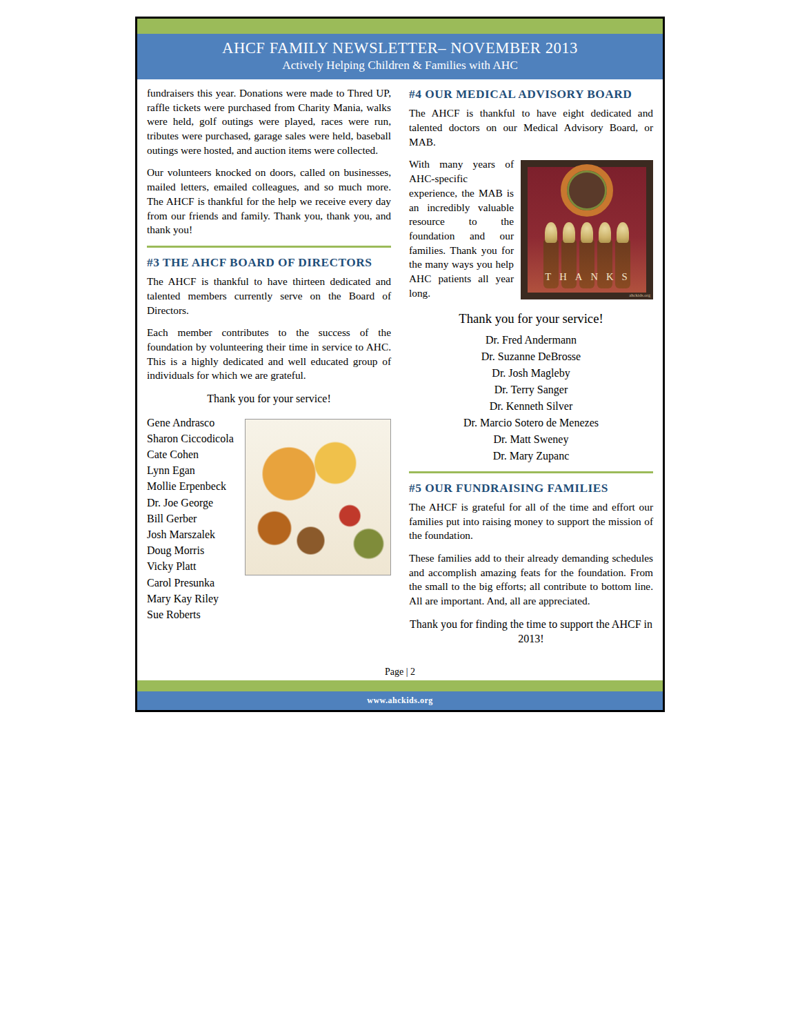AHCF FAMILY NEWSLETTER– NOVEMBER 2013
Actively Helping Children & Families with AHC
fundraisers this year. Donations were made to Thred UP, raffle tickets were purchased from Charity Mania, walks were held, golf outings were played, races were run, tributes were purchased, garage sales were held, baseball outings were hosted, and auction items were collected.
Our volunteers knocked on doors, called on businesses, mailed letters, emailed colleagues, and so much more. The AHCF is thankful for the help we receive every day from our friends and family. Thank you, thank you, and thank you!
#3 THE AHCF BOARD OF DIRECTORS
The AHCF is thankful to have thirteen dedicated and talented members currently serve on the Board of Directors.
Each member contributes to the success of the foundation by volunteering their time in service to AHC. This is a highly dedicated and well educated group of individuals for which we are grateful.
Thank you for your service!
Gene Andrasco
Sharon Ciccodicola
Cate Cohen
Lynn Egan
Mollie Erpenbeck
Dr. Joe George
Bill Gerber
Josh Marszalek
Doug Morris
Vicky Platt
Carol Presunka
Mary Kay Riley
Sue Roberts
#4 OUR MEDICAL ADVISORY BOARD
The AHCF is thankful to have eight dedicated and talented doctors on our Medical Advisory Board, or MAB.
THANKS
ahckids.org
With many years of AHC-specific experience, the MAB is an incredibly valuable resource to the foundation and our families. Thank you for the many ways you help AHC patients all year long.
Thank you for your service!
Dr. Fred Andermann
Dr. Suzanne DeBrosse
Dr. Josh Magleby
Dr. Terry Sanger
Dr. Kenneth Silver
Dr. Marcio Sotero de Menezes
Dr. Matt Sweney
Dr. Mary Zupanc
#5 OUR FUNDRAISING FAMILIES
The AHCF is grateful for all of the time and effort our families put into raising money to support the mission of the foundation.
These families add to their already demanding schedules and accomplish amazing feats for the foundation. From the small to the big efforts; all contribute to bottom line. All are important. And, all are appreciated.
Thank you for finding the time to support the AHCF in 2013!
Page | 2
www.ahckids.org